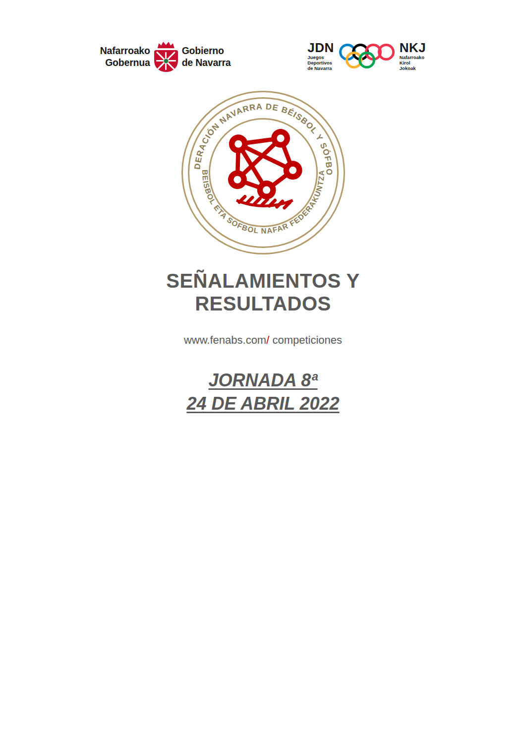Nafarroako
Gobernua
Gobierno
de Navarra
JDN
Juegos
Deportivos
de Navarra
NKJ
Nafarroako
Kirol
Jokoak
FEDERACIÓN NAVARRA DE BÉISBOL Y SÓFBOL BEISBOL ETA SOFBOL NAFAR FEDERAKUNTZA
SEÑALAMIENTOS Y
RESULTADOS
www.fenabs.com/ competiciones
JORNADA 8ª
24 DE ABRIL 2022